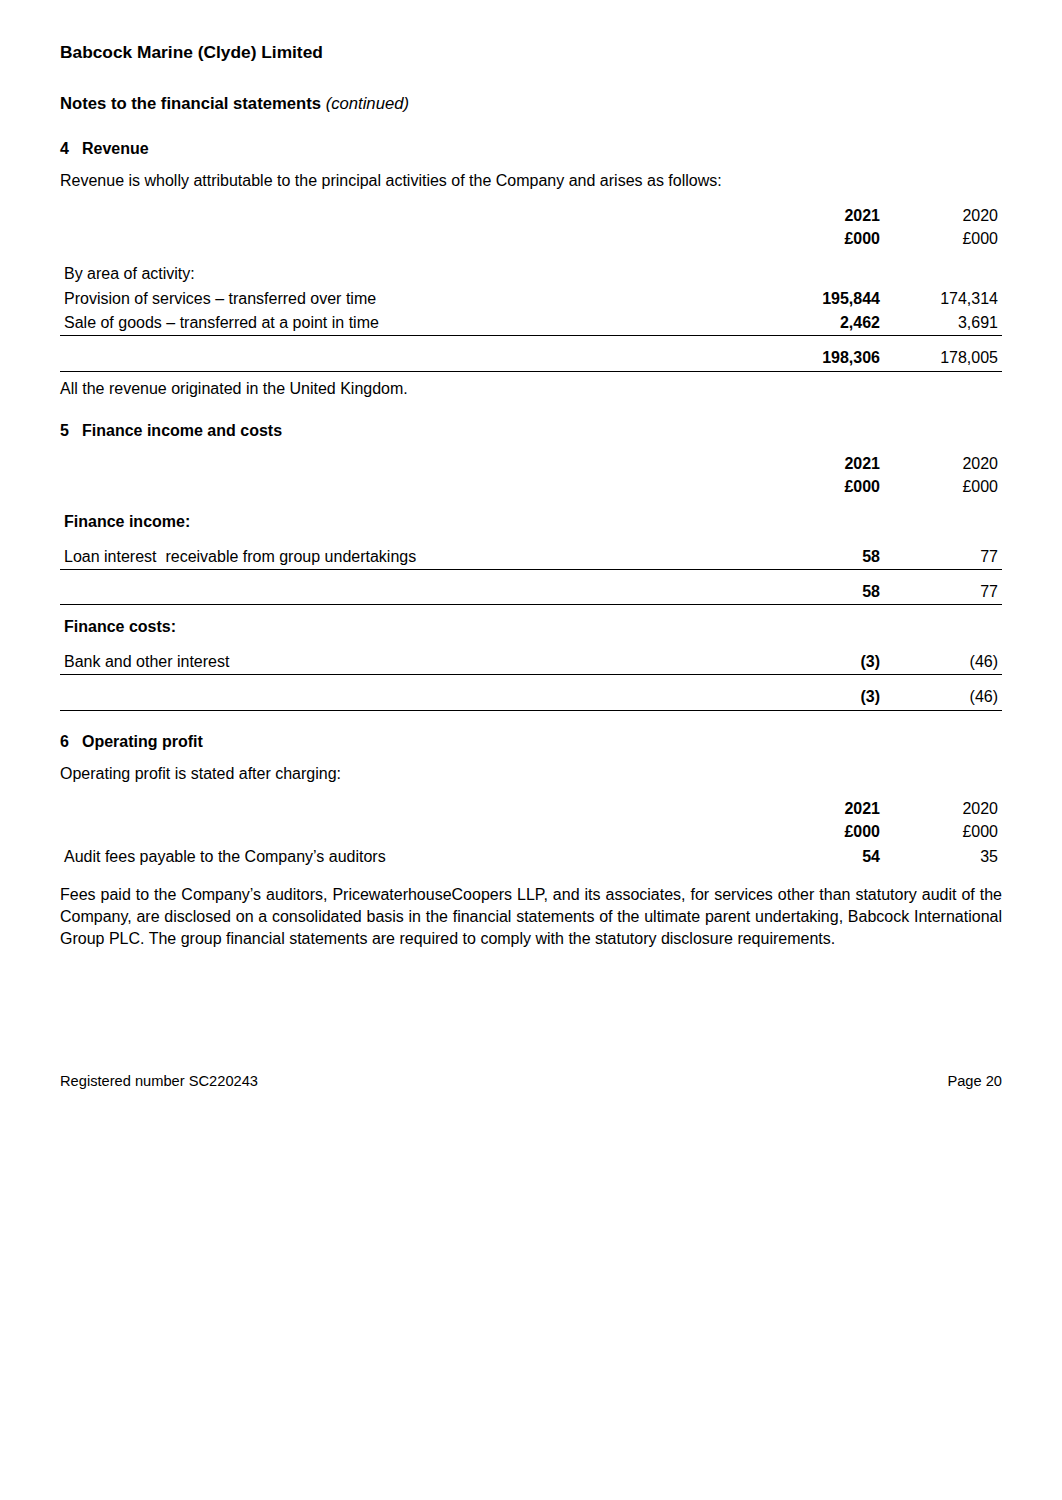Babcock Marine (Clyde) Limited
Notes to the financial statements (continued)
4 Revenue
Revenue is wholly attributable to the principal activities of the Company and arises as follows:
| | 2021 £000 | 2020 £000 |
| By area of activity: | | |
| Provision of services – transferred over time | 195,844 | 174,314 |
| Sale of goods – transferred at a point in time | 2,462 | 3,691 |
| | 198,306 | 178,005 |
All the revenue originated in the United Kingdom.
5 Finance income and costs
| | 2021 £000 | 2020 £000 |
| Finance income: | | |
| Loan interest receivable from group undertakings | 58 | 77 |
| | 58 | 77 |
| Finance costs: | | |
| Bank and other interest | (3) | (46) |
| | (3) | (46) |
6 Operating profit
Operating profit is stated after charging:
| | 2021 £000 | 2020 £000 |
| Audit fees payable to the Company’s auditors | 54 | 35 |
Fees paid to the Company’s auditors, PricewaterhouseCoopers LLP, and its associates, for services other than statutory audit of the Company, are disclosed on a consolidated basis in the financial statements of the ultimate parent undertaking, Babcock International Group PLC. The group financial statements are required to comply with the statutory disclosure requirements.
Registered number SC220243 Page 20